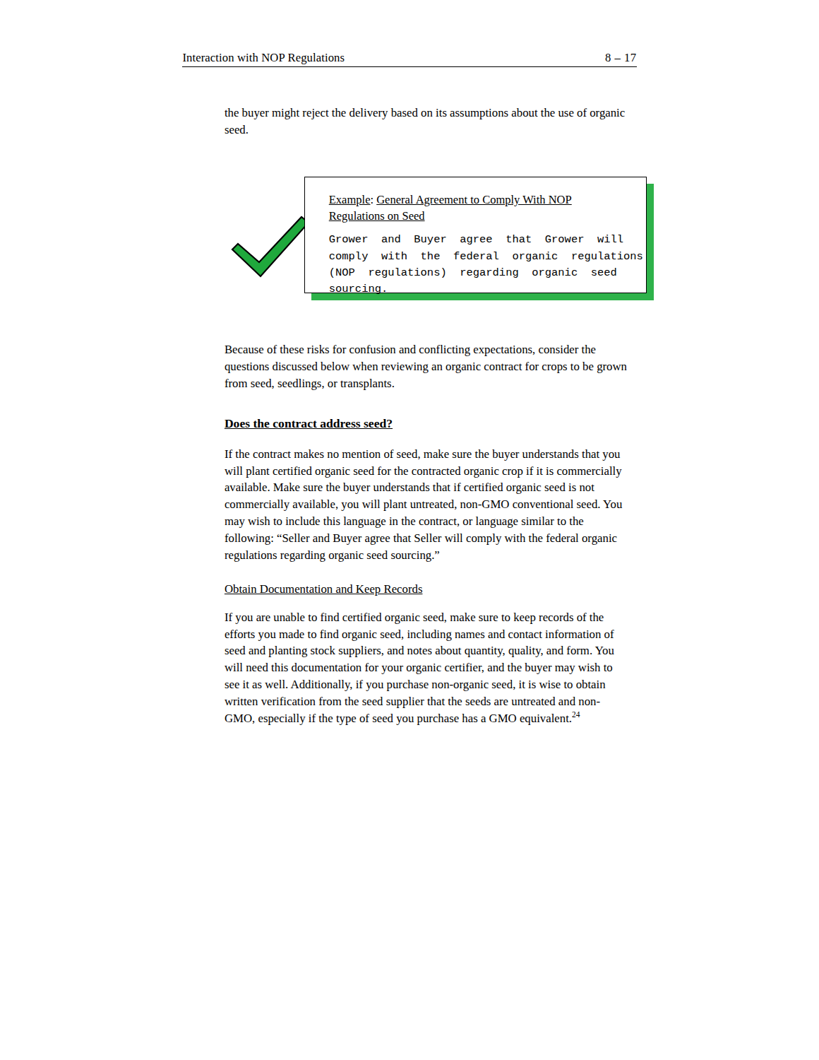Interaction with NOP Regulations 8 – 17
the buyer might reject the delivery based on its assumptions about the use of organic seed.
Example: General Agreement to Comply With NOP Regulations on Seed
Grower and Buyer agree that Grower will comply with the federal organic regulations (NOP regulations) regarding organic seed sourcing.
Because of these risks for confusion and conflicting expectations, consider the questions discussed below when reviewing an organic contract for crops to be grown from seed, seedlings, or transplants.
Does the contract address seed?
If the contract makes no mention of seed, make sure the buyer understands that you will plant certified organic seed for the contracted organic crop if it is commercially available. Make sure the buyer understands that if certified organic seed is not commercially available, you will plant untreated, non-GMO conventional seed. You may wish to include this language in the contract, or language similar to the following: “Seller and Buyer agree that Seller will comply with the federal organic regulations regarding organic seed sourcing.”
Obtain Documentation and Keep Records
If you are unable to find certified organic seed, make sure to keep records of the efforts you made to find organic seed, including names and contact information of seed and planting stock suppliers, and notes about quantity, quality, and form. You will need this documentation for your organic certifier, and the buyer may wish to see it as well. Additionally, if you purchase non-organic seed, it is wise to obtain written verification from the seed supplier that the seeds are untreated and non-GMO, especially if the type of seed you purchase has a GMO equivalent.24